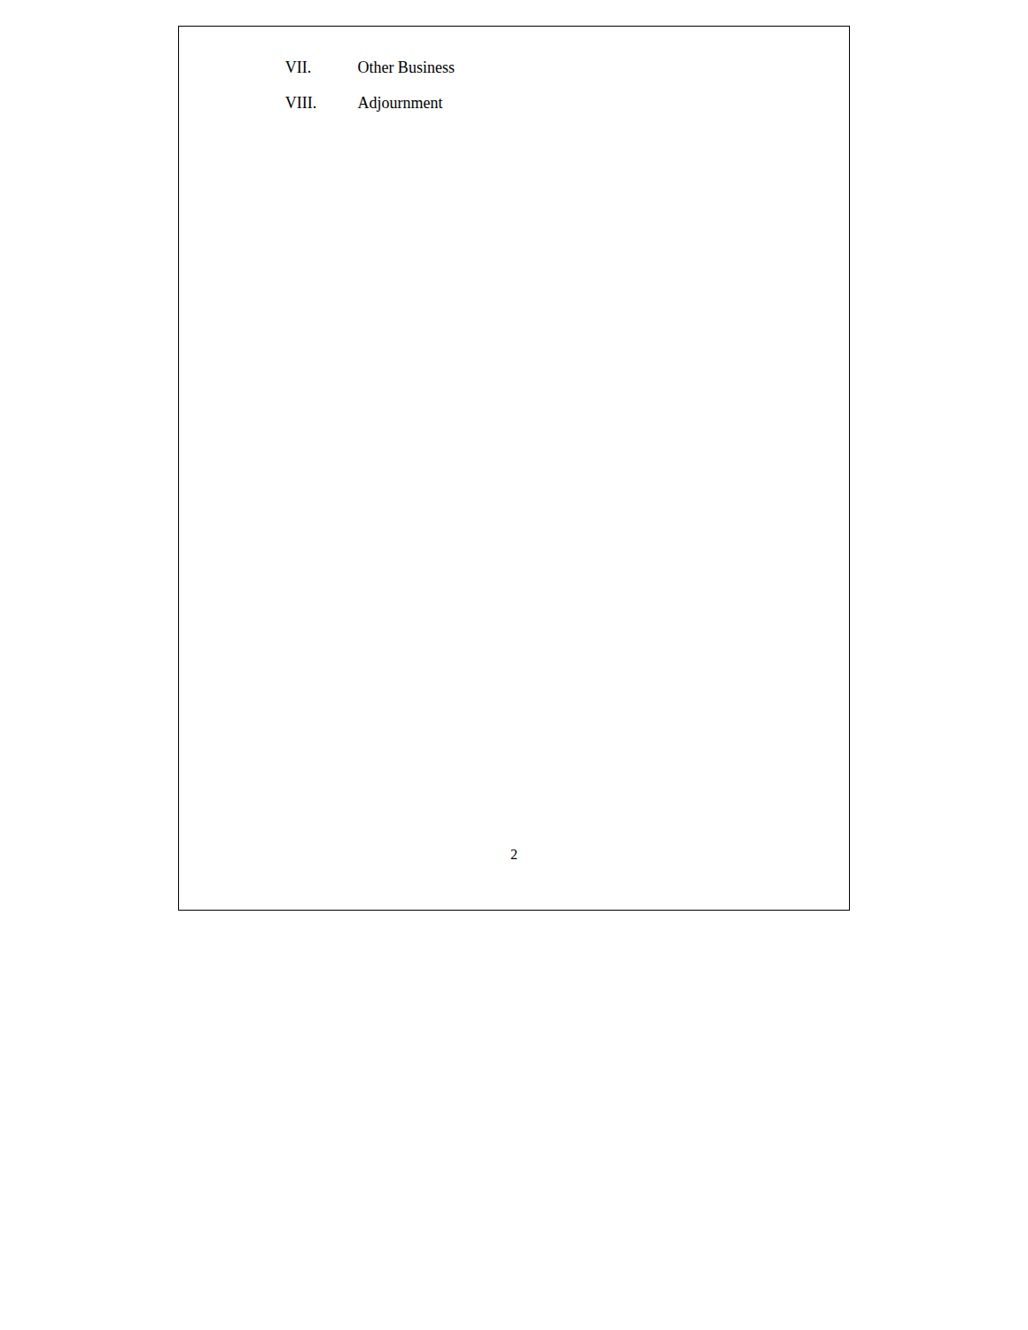VII. Other Business
VIII. Adjournment
2